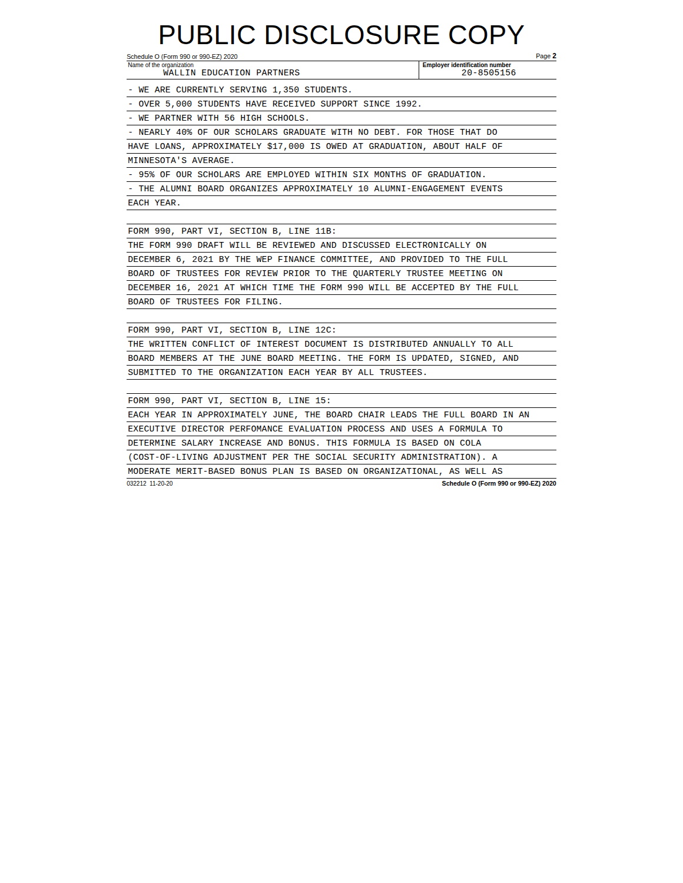PUBLIC DISCLOSURE COPY
Schedule O (Form 990 or 990-EZ) 2020
Page 2
| Name of the organization WALLIN EDUCATION PARTNERS | Employer identification number 20-8505156 |
- WE ARE CURRENTLY SERVING 1,350 STUDENTS.
- OVER 5,000 STUDENTS HAVE RECEIVED SUPPORT SINCE 1992.
- WE PARTNER WITH 56 HIGH SCHOOLS.
- NEARLY 40% OF OUR SCHOLARS GRADUATE WITH NO DEBT. FOR THOSE THAT DO
HAVE LOANS, APPROXIMATELY $17,000 IS OWED AT GRADUATION, ABOUT HALF OF
MINNESOTA'S AVERAGE.
- 95% OF OUR SCHOLARS ARE EMPLOYED WITHIN SIX MONTHS OF GRADUATION.
- THE ALUMNI BOARD ORGANIZES APPROXIMATELY 10 ALUMNI-ENGAGEMENT EVENTS
EACH YEAR.
FORM 990, PART VI, SECTION B, LINE 11B:
THE FORM 990 DRAFT WILL BE REVIEWED AND DISCUSSED ELECTRONICALLY ON
DECEMBER 6, 2021 BY THE WEP FINANCE COMMITTEE, AND PROVIDED TO THE FULL
BOARD OF TRUSTEES FOR REVIEW PRIOR TO THE QUARTERLY TRUSTEE MEETING ON
DECEMBER 16, 2021 AT WHICH TIME THE FORM 990 WILL BE ACCEPTED BY THE FULL
BOARD OF TRUSTEES FOR FILING.
FORM 990, PART VI, SECTION B, LINE 12C:
THE WRITTEN CONFLICT OF INTEREST DOCUMENT IS DISTRIBUTED ANNUALLY TO ALL
BOARD MEMBERS AT THE JUNE BOARD MEETING. THE FORM IS UPDATED, SIGNED, AND
SUBMITTED TO THE ORGANIZATION EACH YEAR BY ALL TRUSTEES.
FORM 990, PART VI, SECTION B, LINE 15:
EACH YEAR IN APPROXIMATELY JUNE, THE BOARD CHAIR LEADS THE FULL BOARD IN AN
EXECUTIVE DIRECTOR PERFOMANCE EVALUATION PROCESS AND USES A FORMULA TO
DETERMINE SALARY INCREASE AND BONUS. THIS FORMULA IS BASED ON COLA
(COST-OF-LIVING ADJUSTMENT PER THE SOCIAL SECURITY ADMINISTRATION). A
MODERATE MERIT-BASED BONUS PLAN IS BASED ON ORGANIZATIONAL, AS WELL AS
032212 11-20-20
Schedule O (Form 990 or 990-EZ) 2020